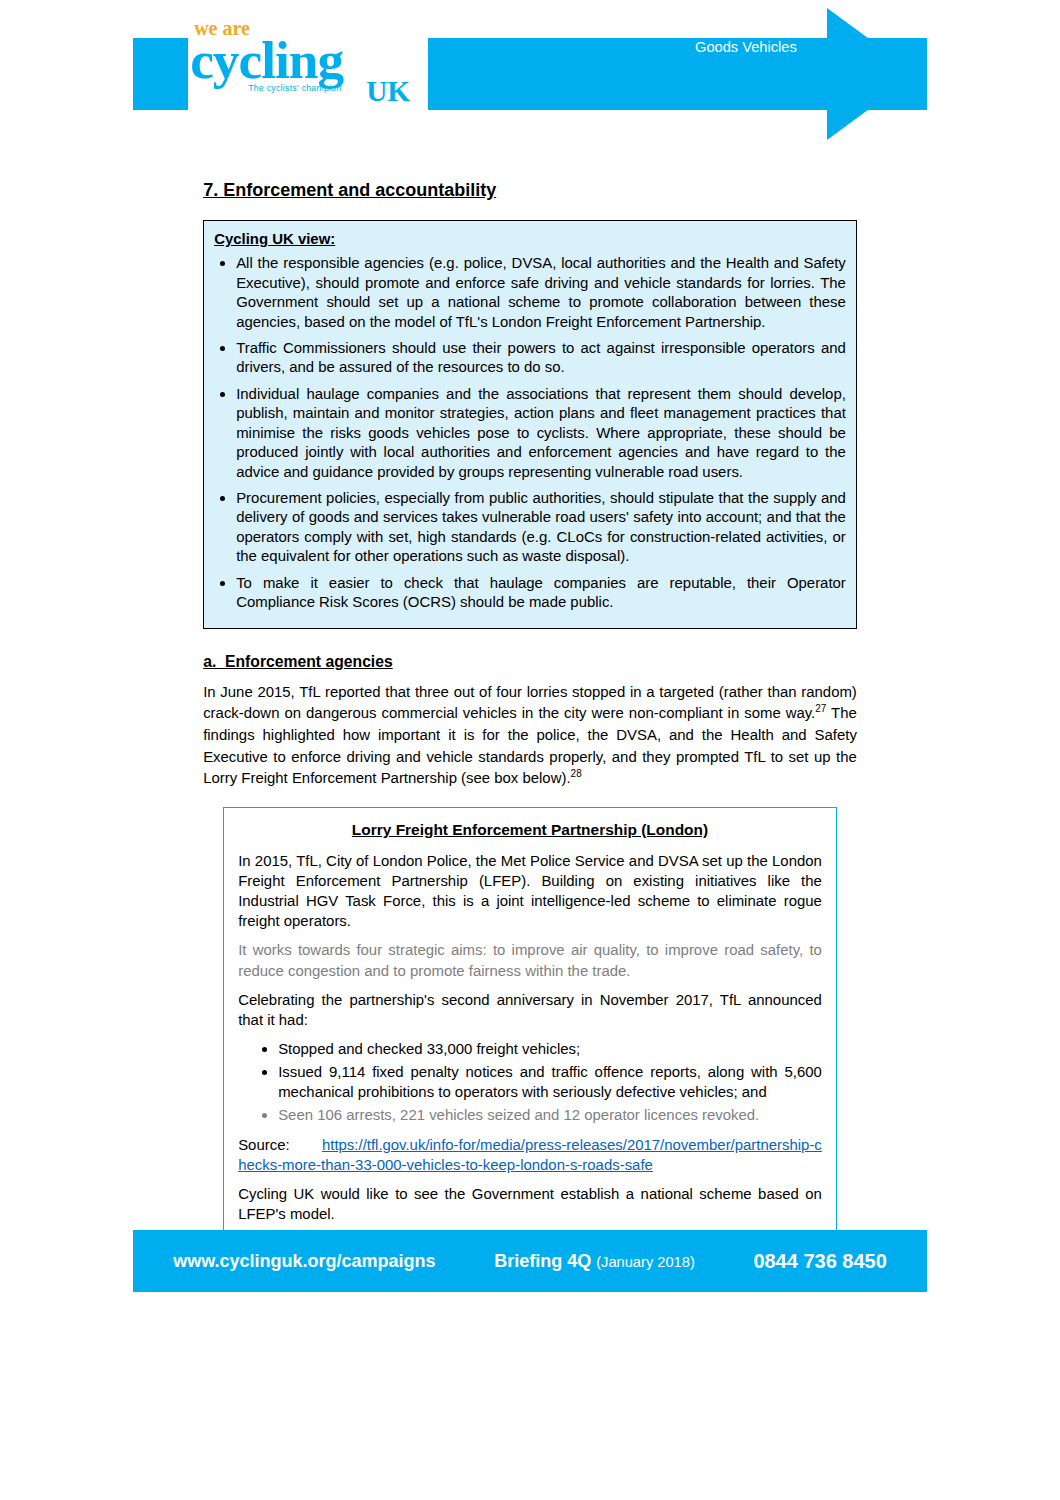Cycling UK CAMPAIGNS BRIEFING
Goods Vehicles
we are
cycling
The cyclists' champion
UK
7. Enforcement and accountability
Cycling UK view:
All the responsible agencies (e.g. police, DVSA, local authorities and the Health and Safety Executive), should promote and enforce safe driving and vehicle standards for lorries. The Government should set up a national scheme to promote collaboration between these agencies, based on the model of TfL's London Freight Enforcement Partnership.
Traffic Commissioners should use their powers to act against irresponsible operators and drivers, and be assured of the resources to do so.
Individual haulage companies and the associations that represent them should develop, publish, maintain and monitor strategies, action plans and fleet management practices that minimise the risks goods vehicles pose to cyclists. Where appropriate, these should be produced jointly with local authorities and enforcement agencies and have regard to the advice and guidance provided by groups representing vulnerable road users.
Procurement policies, especially from public authorities, should stipulate that the supply and delivery of goods and services takes vulnerable road users' safety into account; and that the operators comply with set, high standards (e.g. CLoCs for construction-related activities, or the equivalent for other operations such as waste disposal).
To make it easier to check that haulage companies are reputable, their Operator Compliance Risk Scores (OCRS) should be made public.
a. Enforcement agencies
In June 2015, TfL reported that three out of four lorries stopped in a targeted (rather than random) crack-down on dangerous commercial vehicles in the city were non-compliant in some way.27 The findings highlighted how important it is for the police, the DVSA, and the Health and Safety Executive to enforce driving and vehicle standards properly, and they prompted TfL to set up the Lorry Freight Enforcement Partnership (see box below).28
Lorry Freight Enforcement Partnership (London)
In 2015, TfL, City of London Police, the Met Police Service and DVSA set up the London Freight Enforcement Partnership (LFEP). Building on existing initiatives like the Industrial HGV Task Force, this is a joint intelligence-led scheme to eliminate rogue freight operators.
It works towards four strategic aims: to improve air quality, to improve road safety, to reduce congestion and to promote fairness within the trade.
Celebrating the partnership's second anniversary in November 2017, TfL announced that it had:
Stopped and checked 33,000 freight vehicles;
Issued 9,114 fixed penalty notices and traffic offence reports, along with 5,600 mechanical prohibitions to operators with seriously defective vehicles; and
Seen 106 arrests, 221 vehicles seized and 12 operator licences revoked.
Source: https://tfl.gov.uk/info-for/media/press-releases/2017/november/partnership-checks-more-than-33-000-vehicles-to-keep-london-s-roads-safe
Cycling UK would like to see the Government establish a national scheme based on LFEP's model.
17
www.cyclinguk.org/campaigns
Briefing 4Q (January 2018)
0844 736 8450